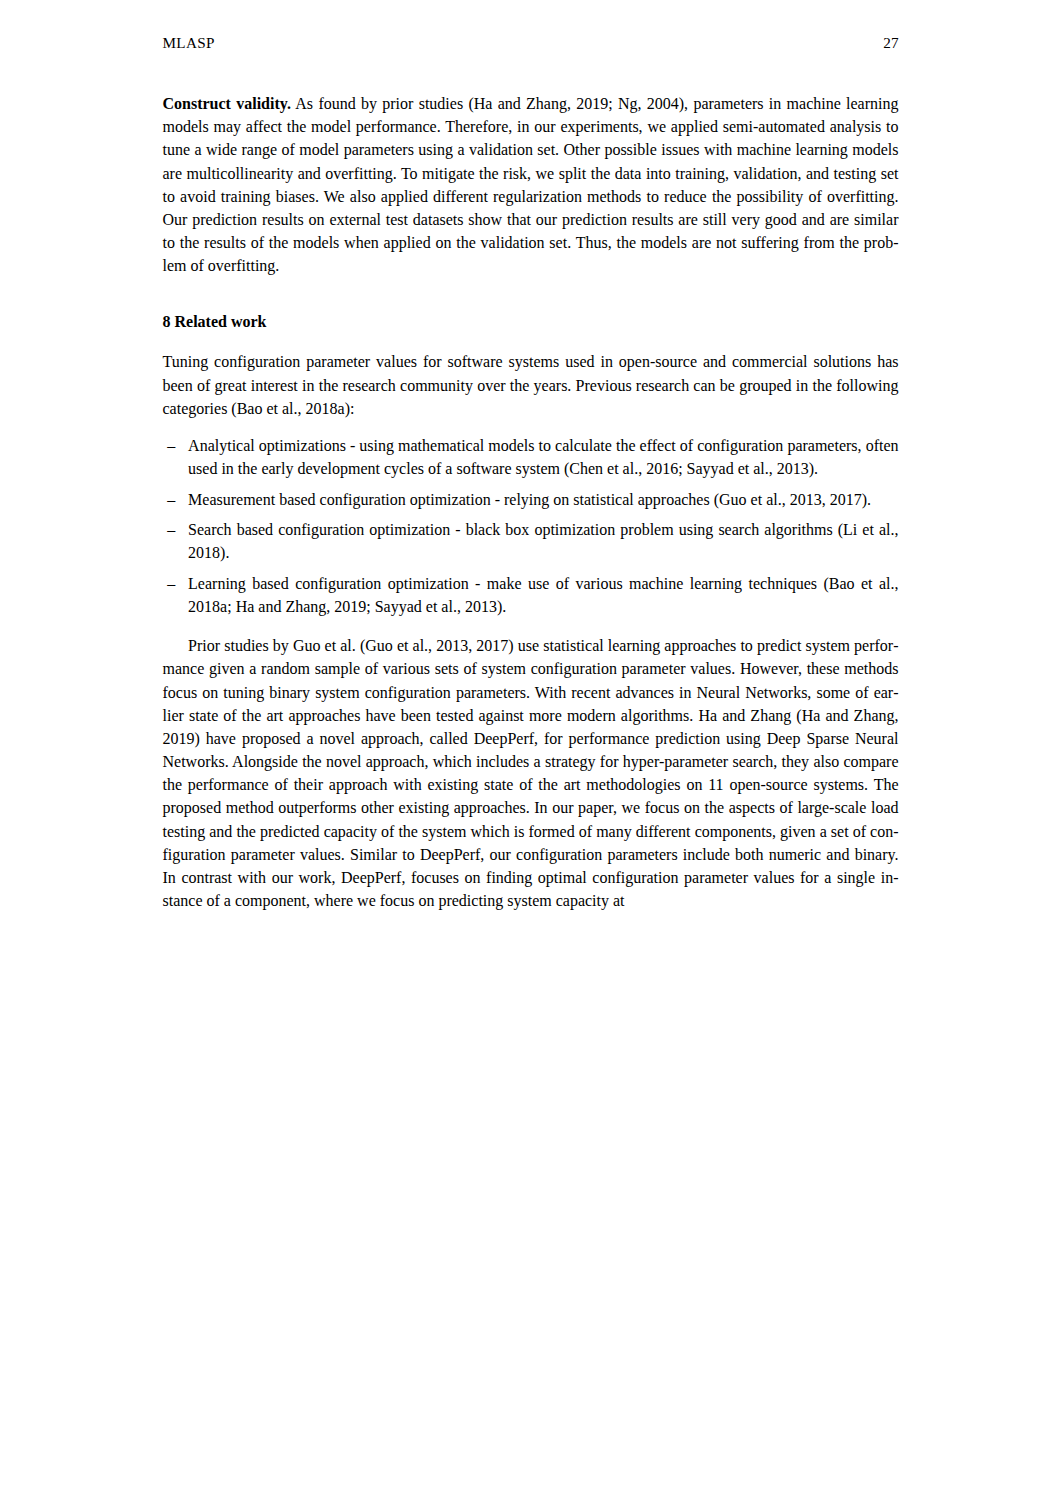MLASP 27
Construct validity. As found by prior studies (Ha and Zhang, 2019; Ng, 2004), parameters in machine learning models may affect the model performance. Therefore, in our experiments, we applied semi-automated analysis to tune a wide range of model parameters using a validation set. Other possible issues with machine learning models are multicollinearity and overfitting. To mitigate the risk, we split the data into training, validation, and testing set to avoid training biases. We also applied different regularization methods to reduce the possibility of overfitting. Our prediction results on external test datasets show that our prediction results are still very good and are similar to the results of the models when applied on the validation set. Thus, the models are not suffering from the problem of overfitting.
8 Related work
Tuning configuration parameter values for software systems used in open-source and commercial solutions has been of great interest in the research community over the years. Previous research can be grouped in the following categories (Bao et al., 2018a):
Analytical optimizations - using mathematical models to calculate the effect of configuration parameters, often used in the early development cycles of a software system (Chen et al., 2016; Sayyad et al., 2013).
Measurement based configuration optimization - relying on statistical approaches (Guo et al., 2013, 2017).
Search based configuration optimization - black box optimization problem using search algorithms (Li et al., 2018).
Learning based configuration optimization - make use of various machine learning techniques (Bao et al., 2018a; Ha and Zhang, 2019; Sayyad et al., 2013).
Prior studies by Guo et al. (Guo et al., 2013, 2017) use statistical learning approaches to predict system performance given a random sample of various sets of system configuration parameter values. However, these methods focus on tuning binary system configuration parameters. With recent advances in Neural Networks, some of earlier state of the art approaches have been tested against more modern algorithms. Ha and Zhang (Ha and Zhang, 2019) have proposed a novel approach, called DeepPerf, for performance prediction using Deep Sparse Neural Networks. Alongside the novel approach, which includes a strategy for hyper-parameter search, they also compare the performance of their approach with existing state of the art methodologies on 11 open-source systems. The proposed method outperforms other existing approaches. In our paper, we focus on the aspects of large-scale load testing and the predicted capacity of the system which is formed of many different components, given a set of configuration parameter values. Similar to DeepPerf, our configuration parameters include both numeric and binary. In contrast with our work, DeepPerf, focuses on finding optimal configuration parameter values for a single instance of a component, where we focus on predicting system capacity at